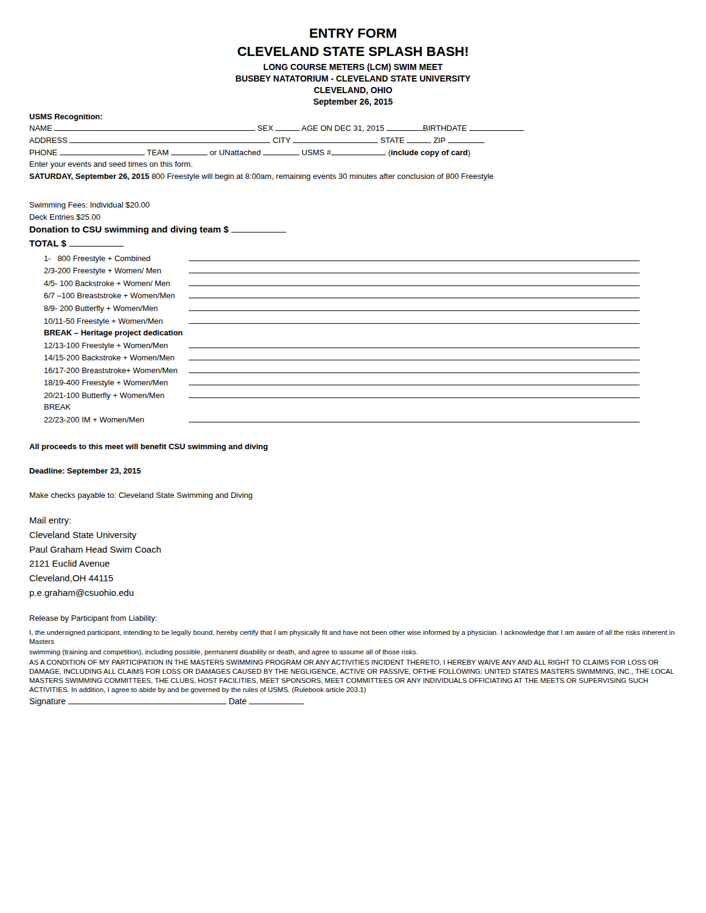ENTRY FORM
CLEVELAND STATE SPLASH BASH!
LONG COURSE METERS (LCM) SWIM MEET
BUSBEY NATATORIUM - CLEVELAND STATE UNIVERSITY
CLEVELAND, OHIO
September 26, 2015
USMS Recognition:
NAME SEX AGE ON DEC 31, 2015 BIRTHDATE
ADDRESS CITY STATE ZIP
PHONE TEAM or UNattached USMS # (include copy of card)
Enter your events and seed times on this form.
SATURDAY, September 26, 2015 800 Freestyle will begin at 8:00am, remaining events 30 minutes after conclusion of 800 Freestyle
Swimming Fees: Individual $20.00
Deck Entries $25.00
Donation to CSU swimming and diving team $
TOTAL $
| 1- 800 Freestyle + Combined | |
| 2/3-200 Freestyle + Women/ Men | |
| 4/5- 100 Backstroke + Women/ Men | |
| 6/7 –100 Breaststroke + Women/Men | |
| 8/9- 200 Butterfly + Women/Men | |
| 10/11-50 Freestyle + Women/Men | |
| BREAK – Heritage project dedication | |
| 12/13-100 Freestyle + Women/Men | |
| 14/15-200 Backstroke + Women/Men | |
| 16/17-200 Breaststroke+ Women/Men | |
| 18/19-400 Freestyle + Women/Men | |
| 20/21-100 Butterfly + Women/Men | |
| BREAK | |
| 22/23-200 IM + Women/Men | |
All proceeds to this meet will benefit CSU swimming and diving
Deadline: September 23, 2015
Make checks payable to: Cleveland State Swimming and Diving
Mail entry:
Cleveland State University
Paul Graham Head Swim Coach
2121 Euclid Avenue
Cleveland,OH 44115
p.e.graham@csuohio.edu
Release by Participant from Liability:
I, the undersigned participant, intending to be legally bound, hereby certify that I am physically fit and have not been other wise informed by a physician. I acknowledge that I am aware of all the risks inherent in Masters
swimming (training and competition), including possible, permanent disability or death, and agree to assume all of those risks.
AS A CONDITION OF MY PARTICIPATION IN THE MASTERS SWIMMING PROGRAM OR ANY ACTIVITIES INCIDENT THERETO, I HEREBY WAIVE ANY AND ALL RIGHT TO CLAIMS FOR LOSS OR DAMAGE, INCLUDING ALL CLAIMS FOR LOSS OR DAMAGES CAUSED BY THE NEGLIGENCE, ACTIVE OR PASSIVE, OFTHE FOLLOWING: UNITED STATES MASTERS SWIMMING, INC., THE LOCAL MASTERS SWIMMING COMMITTEES, THE CLUBS, HOST FACILITIES, MEET SPONSORS, MEET COMMITTEES OR ANY INDIVIDUALS OFFICIATING AT THE MEETS OR SUPERVISING SUCH ACTIVITIES. In addition, I agree to abide by and be governed by the rules of USMS. (Rulebook article 203.1)
Signature Date